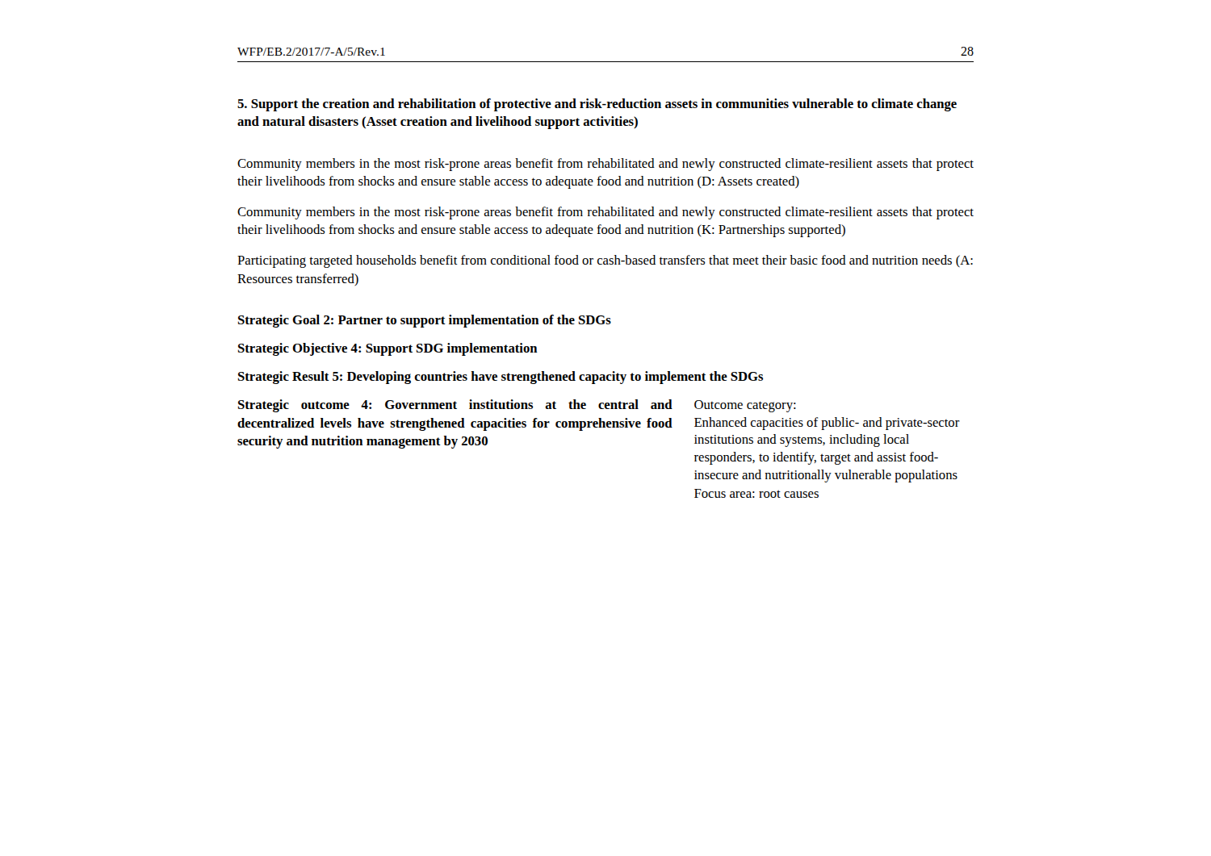WFP/EB.2/2017/7-A/5/Rev.1 28
5. Support the creation and rehabilitation of protective and risk-reduction assets in communities vulnerable to climate change and natural disasters (Asset creation and livelihood support activities)
Community members in the most risk-prone areas benefit from rehabilitated and newly constructed climate-resilient assets that protect their livelihoods from shocks and ensure stable access to adequate food and nutrition (D: Assets created)
Community members in the most risk-prone areas benefit from rehabilitated and newly constructed climate-resilient assets that protect their livelihoods from shocks and ensure stable access to adequate food and nutrition (K: Partnerships supported)
Participating targeted households benefit from conditional food or cash-based transfers that meet their basic food and nutrition needs (A: Resources transferred)
Strategic Goal 2: Partner to support implementation of the SDGs
Strategic Objective 4: Support SDG implementation
Strategic Result 5: Developing countries have strengthened capacity to implement the SDGs
Strategic outcome 4: Government institutions at the central and decentralized levels have strengthened capacities for comprehensive food security and nutrition management by 2030
Outcome category: Enhanced capacities of public- and private-sector institutions and systems, including local responders, to identify, target and assist food-insecure and nutritionally vulnerable populations Focus area: root causes